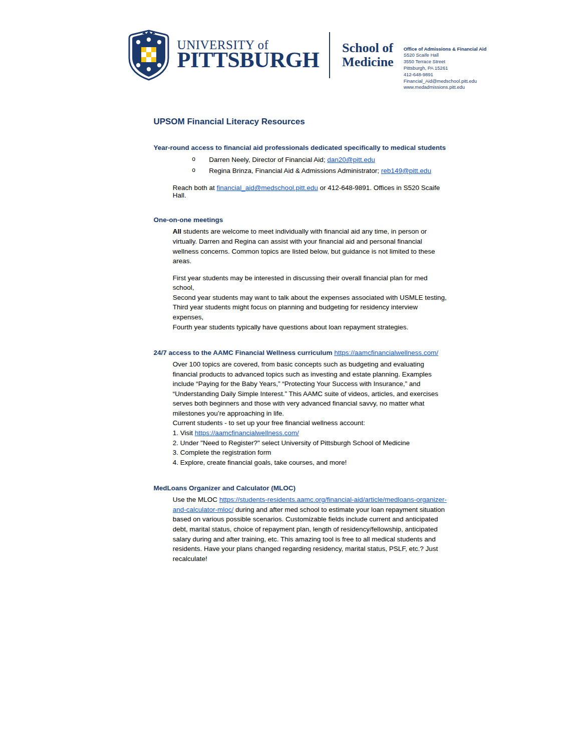UNIVERSITY of PITTSBURGH
School of
Medicine
Office of Admissions & Financial Aid
S520 Scaife Hall
3550 Terrace Street
Pittsburgh, PA 15261
412-648-9891
Financial_Aid@medschool.pitt.edu
www.medadmissions.pitt.edu
UPSOM Financial Literacy Resources
Year-round access to financial aid professionals dedicated specifically to medical students
Darren Neely, Director of Financial Aid; dan20@pitt.edu
Regina Brinza, Financial Aid & Admissions Administrator; reb149@pitt.edu
Reach both at financial_aid@medschool.pitt.edu or 412-648-9891. Offices in S520 Scaife Hall.
One-on-one meetings
All students are welcome to meet individually with financial aid any time, in person or virtually. Darren and Regina can assist with your financial aid and personal financial wellness concerns. Common topics are listed below, but guidance is not limited to these areas.
First year students may be interested in discussing their overall financial plan for med school,
Second year students may want to talk about the expenses associated with USMLE testing,
Third year students might focus on planning and budgeting for residency interview expenses,
Fourth year students typically have questions about loan repayment strategies.
24/7 access to the AAMC Financial Wellness curriculum https://aamcfinancialwellness.com/
Over 100 topics are covered, from basic concepts such as budgeting and evaluating financial products to advanced topics such as investing and estate planning. Examples include “Paying for the Baby Years,” “Protecting Your Success with Insurance,” and “Understanding Daily Simple Interest.” This AAMC suite of videos, articles, and exercises serves both beginners and those with very advanced financial savvy, no matter what milestones you’re approaching in life.
Current students - to set up your free financial wellness account:
1. Visit https://aamcfinancialwellness.com/
2. Under "Need to Register?" select University of Pittsburgh School of Medicine
3. Complete the registration form
4. Explore, create financial goals, take courses, and more!
MedLoans Organizer and Calculator (MLOC)
Use the MLOC https://students-residents.aamc.org/financial-aid/article/medloans-organizer-and-calculator-mloc/ during and after med school to estimate your loan repayment situation based on various possible scenarios. Customizable fields include current and anticipated debt, marital status, choice of repayment plan, length of residency/fellowship, anticipated salary during and after training, etc. This amazing tool is free to all medical students and residents. Have your plans changed regarding residency, marital status, PSLF, etc.? Just recalculate!